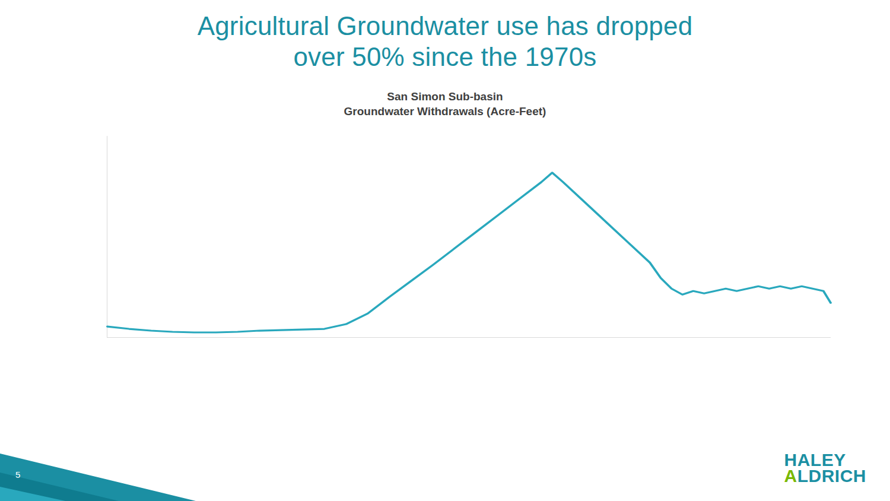Agricultural Groundwater use has dropped
over 50% since the 1970s
San Simon Sub-basin
Groundwater Withdrawals (Acre-Feet)
5
HALEY
ALDRICH